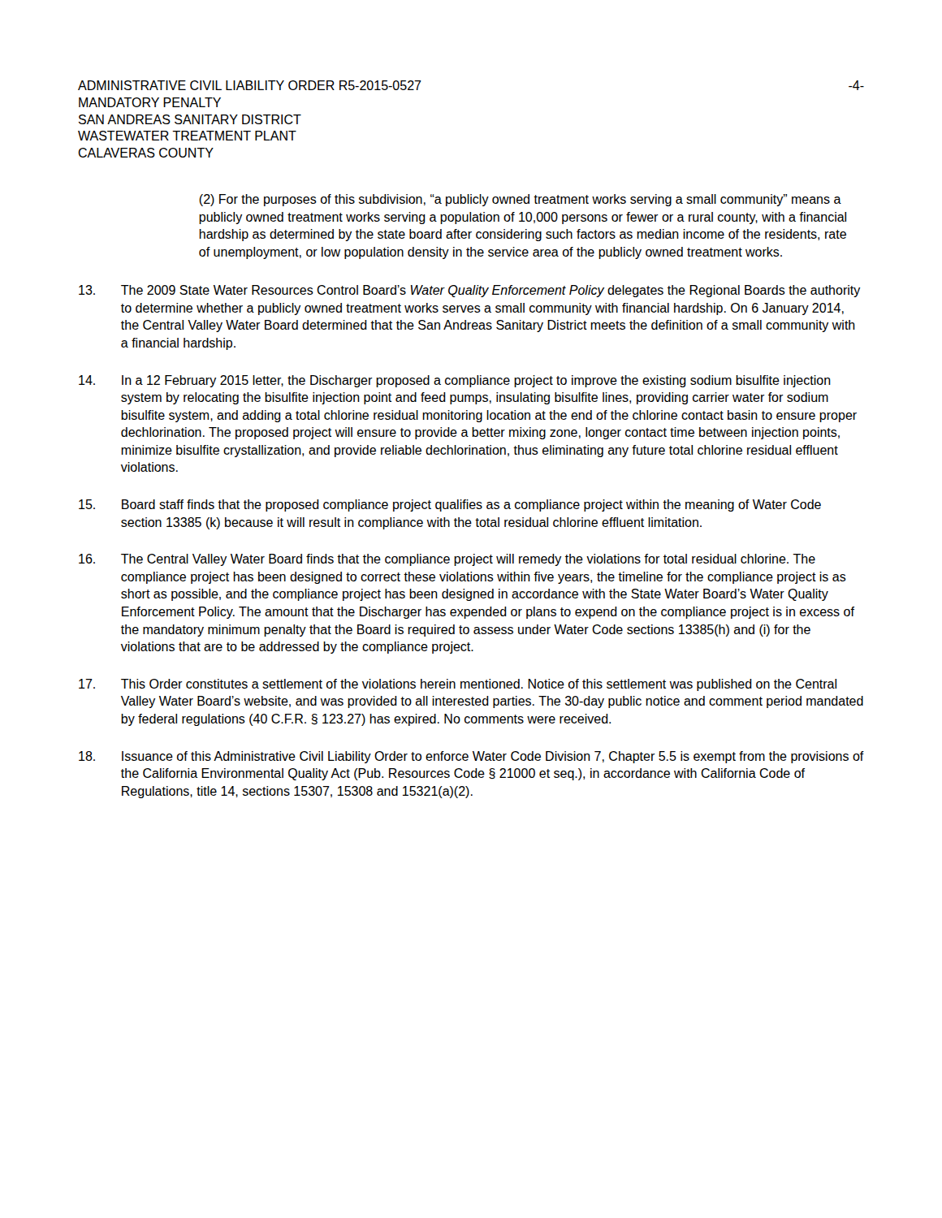ADMINISTRATIVE CIVIL LIABILITY ORDER R5-2015-0527
MANDATORY PENALTY
SAN ANDREAS SANITARY DISTRICT
WASTEWATER TREATMENT PLANT
CALAVERAS COUNTY
-4-
(2) For the purposes of this subdivision, “a publicly owned treatment works serving a small community” means a publicly owned treatment works serving a population of 10,000 persons or fewer or a rural county, with a financial hardship as determined by the state board after considering such factors as median income of the residents, rate of unemployment, or low population density in the service area of the publicly owned treatment works.
13. The 2009 State Water Resources Control Board’s Water Quality Enforcement Policy delegates the Regional Boards the authority to determine whether a publicly owned treatment works serves a small community with financial hardship. On 6 January 2014, the Central Valley Water Board determined that the San Andreas Sanitary District meets the definition of a small community with a financial hardship.
14. In a 12 February 2015 letter, the Discharger proposed a compliance project to improve the existing sodium bisulfite injection system by relocating the bisulfite injection point and feed pumps, insulating bisulfite lines, providing carrier water for sodium bisulfite system, and adding a total chlorine residual monitoring location at the end of the chlorine contact basin to ensure proper dechlorination. The proposed project will ensure to provide a better mixing zone, longer contact time between injection points, minimize bisulfite crystallization, and provide reliable dechlorination, thus eliminating any future total chlorine residual effluent violations.
15. Board staff finds that the proposed compliance project qualifies as a compliance project within the meaning of Water Code section 13385 (k) because it will result in compliance with the total residual chlorine effluent limitation.
16. The Central Valley Water Board finds that the compliance project will remedy the violations for total residual chlorine. The compliance project has been designed to correct these violations within five years, the timeline for the compliance project is as short as possible, and the compliance project has been designed in accordance with the State Water Board’s Water Quality Enforcement Policy. The amount that the Discharger has expended or plans to expend on the compliance project is in excess of the mandatory minimum penalty that the Board is required to assess under Water Code sections 13385(h) and (i) for the violations that are to be addressed by the compliance project.
17. This Order constitutes a settlement of the violations herein mentioned. Notice of this settlement was published on the Central Valley Water Board’s website, and was provided to all interested parties. The 30-day public notice and comment period mandated by federal regulations (40 C.F.R. § 123.27) has expired. No comments were received.
18. Issuance of this Administrative Civil Liability Order to enforce Water Code Division 7, Chapter 5.5 is exempt from the provisions of the California Environmental Quality Act (Pub. Resources Code § 21000 et seq.), in accordance with California Code of Regulations, title 14, sections 15307, 15308 and 15321(a)(2).